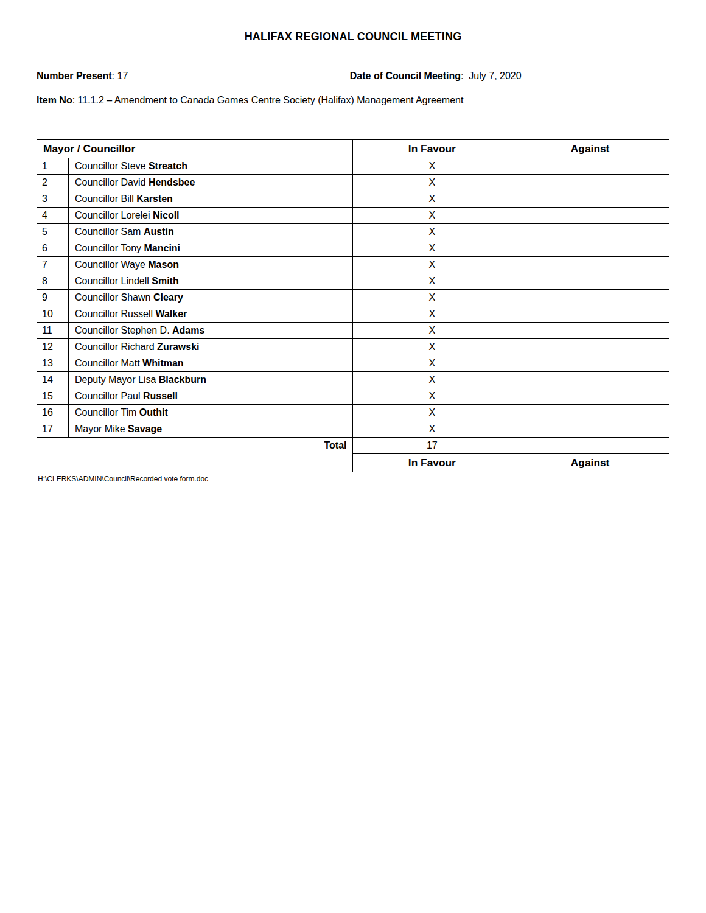HALIFAX REGIONAL COUNCIL MEETING
Number Present: 17
Date of Council Meeting: July 7, 2020
Item No: 11.1.2 – Amendment to Canada Games Centre Society (Halifax) Management Agreement
| Mayor / Councillor | In Favour | Against |
| --- | --- | --- |
| 1 | Councillor Steve Streatch | X | |
| 2 | Councillor David Hendsbee | X | |
| 3 | Councillor Bill Karsten | X | |
| 4 | Councillor Lorelei Nicoll | X | |
| 5 | Councillor Sam Austin | X | |
| 6 | Councillor Tony Mancini | X | |
| 7 | Councillor Waye Mason | X | |
| 8 | Councillor Lindell Smith | X | |
| 9 | Councillor Shawn Cleary | X | |
| 10 | Councillor Russell Walker | X | |
| 11 | Councillor Stephen D. Adams | X | |
| 12 | Councillor Richard Zurawski | X | |
| 13 | Councillor Matt Whitman | X | |
| 14 | Deputy Mayor Lisa Blackburn | X | |
| 15 | Councillor Paul Russell | X | |
| 16 | Councillor Tim Outhit | X | |
| 17 | Mayor Mike Savage | X | |
| Total | 17 | |
| | In Favour | Against |
H:\CLERKS\ADMIN\Council\Recorded vote form.doc